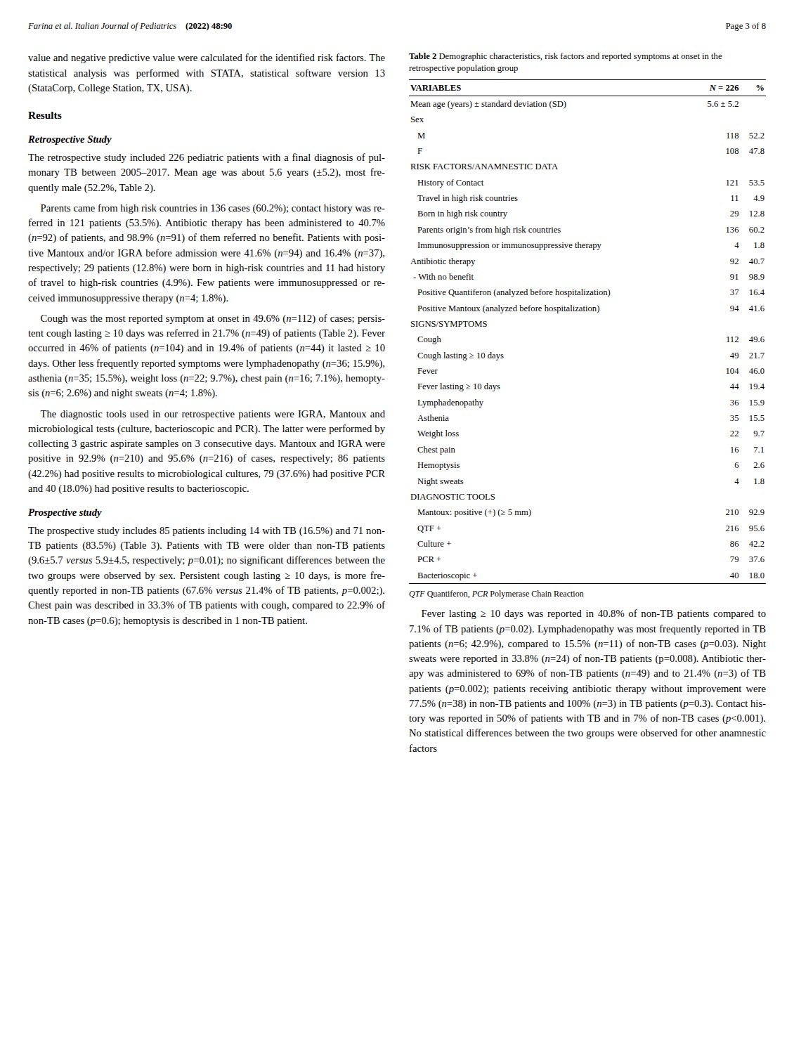Farina et al. Italian Journal of Pediatrics (2022) 48:90
Page 3 of 8
value and negative predictive value were calculated for the identified risk factors. The statistical analysis was performed with STATA, statistical software version 13 (StataCorp, College Station, TX, USA).
Results
Retrospective Study
The retrospective study included 226 pediatric patients with a final diagnosis of pulmonary TB between 2005–2017. Mean age was about 5.6 years (±5.2), most frequently male (52.2%, Table 2).
Parents came from high risk countries in 136 cases (60.2%); contact history was referred in 121 patients (53.5%). Antibiotic therapy has been administered to 40.7% (n=92) of patients, and 98.9% (n=91) of them referred no benefit. Patients with positive Mantoux and/or IGRA before admission were 41.6% (n=94) and 16.4% (n=37), respectively; 29 patients (12.8%) were born in high-risk countries and 11 had history of travel to high-risk countries (4.9%). Few patients were immunosuppressed or received immunosuppressive therapy (n=4; 1.8%).
Cough was the most reported symptom at onset in 49.6% (n=112) of cases; persistent cough lasting ≥ 10 days was referred in 21.7% (n=49) of patients (Table 2). Fever occurred in 46% of patients (n=104) and in 19.4% of patients (n=44) it lasted ≥ 10 days. Other less frequently reported symptoms were lymphadenopathy (n=36; 15.9%), asthenia (n=35; 15.5%), weight loss (n=22; 9.7%), chest pain (n=16; 7.1%), hemoptysis (n=6; 2.6%) and night sweats (n=4; 1.8%).
The diagnostic tools used in our retrospective patients were IGRA, Mantoux and microbiological tests (culture, bacterioscopic and PCR). The latter were performed by collecting 3 gastric aspirate samples on 3 consecutive days. Mantoux and IGRA were positive in 92.9% (n=210) and 95.6% (n=216) of cases, respectively; 86 patients (42.2%) had positive results to microbiological cultures, 79 (37.6%) had positive PCR and 40 (18.0%) had positive results to bacterioscopic.
Prospective study
The prospective study includes 85 patients including 14 with TB (16.5%) and 71 non-TB patients (83.5%) (Table 3). Patients with TB were older than non-TB patients (9.6±5.7 versus 5.9±4.5, respectively; p=0.01); no significant differences between the two groups were observed by sex. Persistent cough lasting ≥ 10 days, is more frequently reported in non-TB patients (67.6% versus 21.4% of TB patients, p=0.002;). Chest pain was described in 33.3% of TB patients with cough, compared to 22.9% of non-TB cases (p=0.6); hemoptysis is described in 1 non-TB patient.
Table 2 Demographic characteristics, risk factors and reported symptoms at onset in the retrospective population group
| VARIABLES | N = 226 | % |
| --- | --- | --- |
| Mean age (years) ± standard deviation (SD) | 5.6 ± 5.2 | |
| Sex | | |
| M | 118 | 52.2 |
| F | 108 | 47.8 |
| RISK FACTORS/ANAMNESTIC DATA | | |
| History of Contact | 121 | 53.5 |
| Travel in high risk countries | 11 | 4.9 |
| Born in high risk country | 29 | 12.8 |
| Parents origin’s from high risk countries | 136 | 60.2 |
| Immunosuppression or immunosuppressive therapy | 4 | 1.8 |
| Antibiotic therapy | 92 | 40.7 |
| - With no benefit | 91 | 98.9 |
| Positive Quantiferon (analyzed before hospitalization) | 37 | 16.4 |
| Positive Mantoux (analyzed before hospitalization) | 94 | 41.6 |
| SIGNS/SYMPTOMS | | |
| Cough | 112 | 49.6 |
| Cough lasting ≥ 10 days | 49 | 21.7 |
| Fever | 104 | 46.0 |
| Fever lasting ≥ 10 days | 44 | 19.4 |
| Lymphadenopathy | 36 | 15.9 |
| Asthenia | 35 | 15.5 |
| Weight loss | 22 | 9.7 |
| Chest pain | 16 | 7.1 |
| Hemoptysis | 6 | 2.6 |
| Night sweats | 4 | 1.8 |
| DIAGNOSTIC TOOLS | | |
| Mantoux: positive (+) (≥ 5 mm) | 210 | 92.9 |
| QTF + | 216 | 95.6 |
| Culture + | 86 | 42.2 |
| PCR + | 79 | 37.6 |
| Bacterioscopic + | 40 | 18.0 |
QTF Quantiferon, PCR Polymerase Chain Reaction
Fever lasting ≥ 10 days was reported in 40.8% of non-TB patients compared to 7.1% of TB patients (p=0.02). Lymphadenopathy was most frequently reported in TB patients (n=6; 42.9%), compared to 15.5% (n=11) of non-TB cases (p=0.03). Night sweats were reported in 33.8% (n=24) of non-TB patients (p=0.008). Antibiotic therapy was administered to 69% of non-TB patients (n=49) and to 21.4% (n=3) of TB patients (p=0.002); patients receiving antibiotic therapy without improvement were 77.5% (n=38) in non-TB patients and 100% (n=3) in TB patients (p=0.3). Contact history was reported in 50% of patients with TB and in 7% of non-TB cases (p<0.001). No statistical differences between the two groups were observed for other anamnestic factors